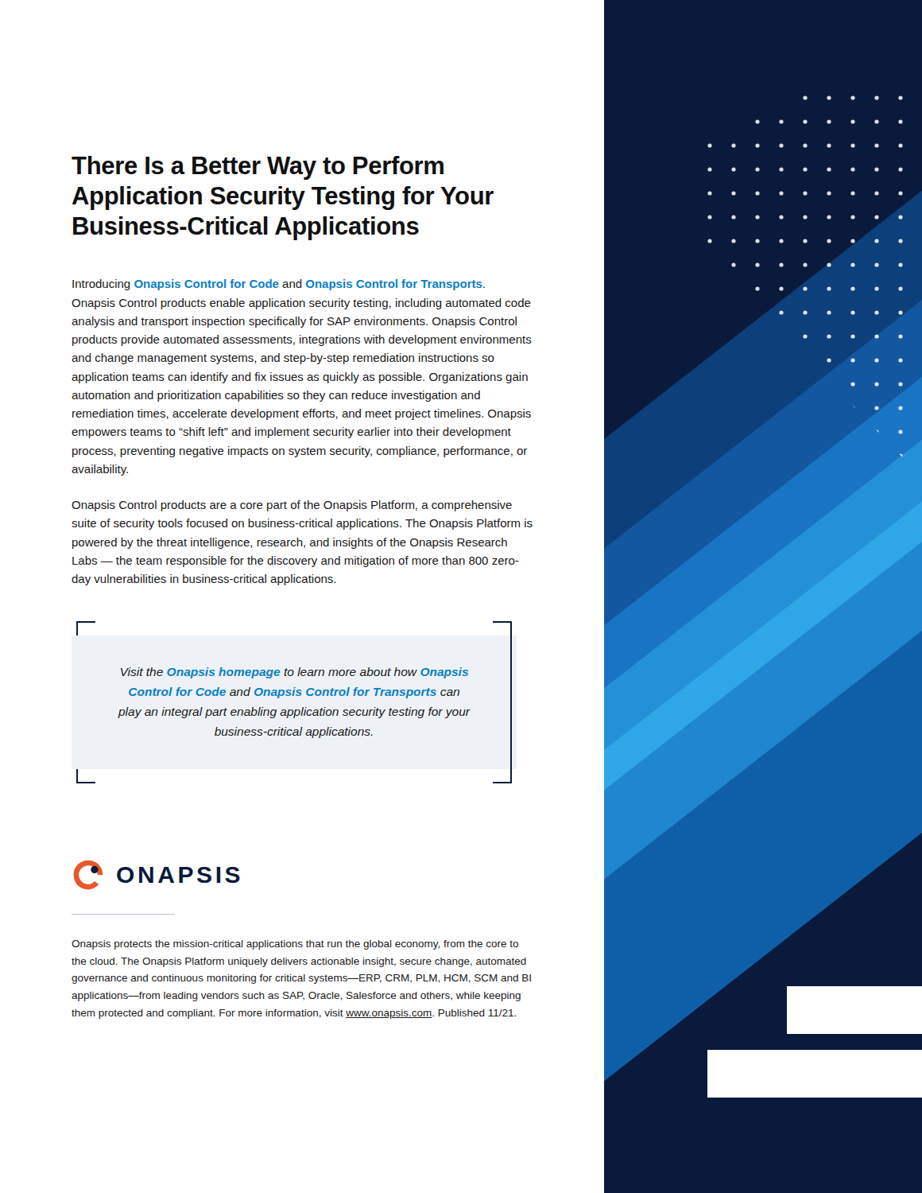There Is a Better Way to Perform Application Security Testing for Your Business-Critical Applications
Introducing Onapsis Control for Code and Onapsis Control for Transports. Onapsis Control products enable application security testing, including automated code analysis and transport inspection specifically for SAP environments. Onapsis Control products provide automated assessments, integrations with development environments and change management systems, and step-by-step remediation instructions so application teams can identify and fix issues as quickly as possible. Organizations gain automation and prioritization capabilities so they can reduce investigation and remediation times, accelerate development efforts, and meet project timelines. Onapsis empowers teams to “shift left” and implement security earlier into their development process, preventing negative impacts on system security, compliance, performance, or availability.
Onapsis Control products are a core part of the Onapsis Platform, a comprehensive suite of security tools focused on business-critical applications. The Onapsis Platform is powered by the threat intelligence, research, and insights of the Onapsis Research Labs — the team responsible for the discovery and mitigation of more than 800 zero-day vulnerabilities in business-critical applications.
Visit the Onapsis homepage to learn more about how Onapsis Control for Code and Onapsis Control for Transports can play an integral part enabling application security testing for your business-critical applications.
ONAPSIS
Onapsis protects the mission-critical applications that run the global economy, from the core to the cloud. The Onapsis Platform uniquely delivers actionable insight, secure change, automated governance and continuous monitoring for critical systems—ERP, CRM, PLM, HCM, SCM and BI applications—from leading vendors such as SAP, Oracle, Salesforce and others, while keeping them protected and compliant. For more information, visit www.onapsis.com. Published 11/21.